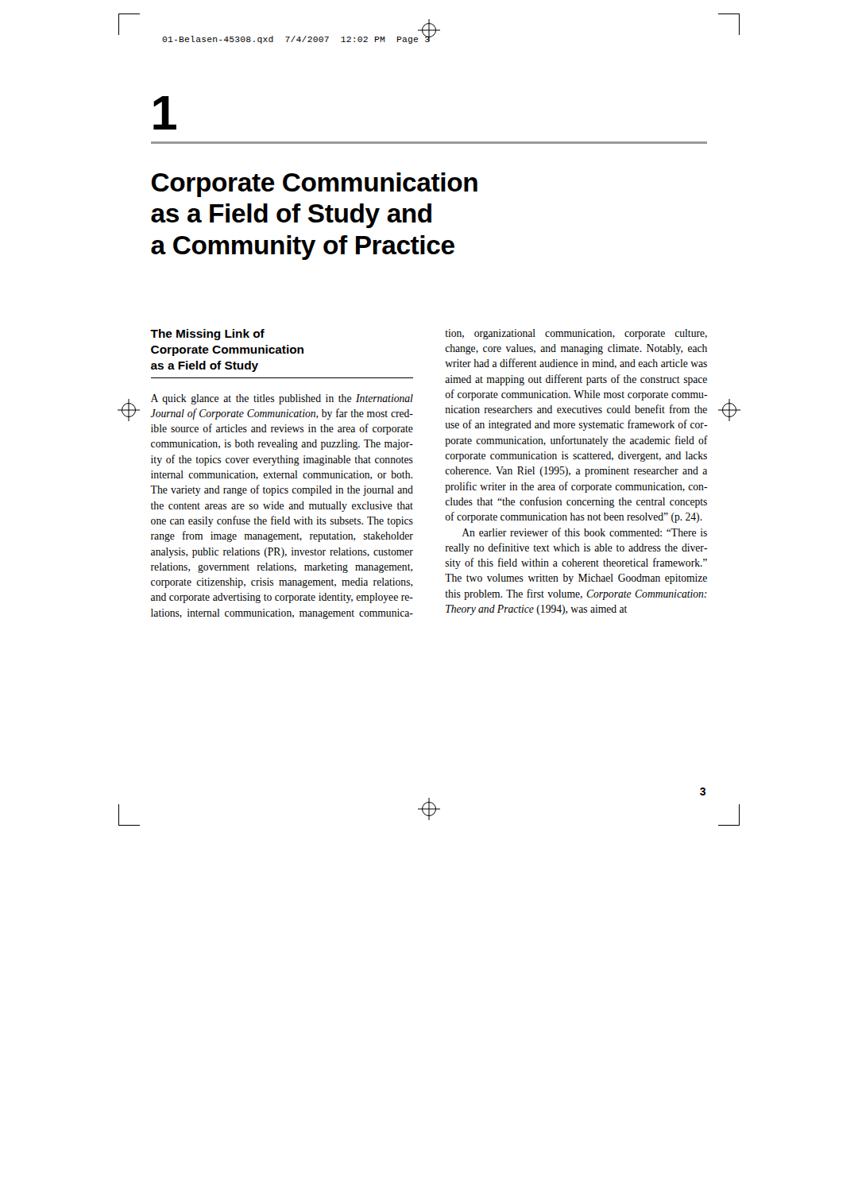01-Belasen-45308.qxd 7/4/2007 12:02 PM Page 3
1
Corporate Communication
as a Field of Study and
a Community of Practice
The Missing Link of
Corporate Communication
as a Field of Study
A quick glance at the titles published in the International Journal of Corporate Communication, by far the most credible source of articles and reviews in the area of corporate communication, is both revealing and puzzling. The majority of the topics cover everything imaginable that connotes internal communication, external communication, or both. The variety and range of topics compiled in the journal and the content areas are so wide and mutually exclusive that one can easily confuse the field with its subsets. The topics range from image management, reputation, stakeholder analysis, public relations (PR), investor relations, customer relations, government relations, marketing management, corporate citizenship, crisis management, media relations, and corporate advertising to corporate identity, employee relations, internal communication, management communication, organizational communication, corporate culture, change, core values, and managing climate. Notably, each writer had a different audience in mind, and each article was aimed at mapping out different parts of the construct space of corporate communication. While most corporate communication researchers and executives could benefit from the use of an integrated and more systematic framework of corporate communication, unfortunately the academic field of corporate communication is scattered, divergent, and lacks coherence. Van Riel (1995), a prominent researcher and a prolific writer in the area of corporate communication, concludes that “the confusion concerning the central concepts of corporate communication has not been resolved” (p. 24).
An earlier reviewer of this book commented: “There is really no definitive text which is able to address the diversity of this field within a coherent theoretical framework.” The two volumes written by Michael Goodman epitomize this problem. The first volume, Corporate Communication: Theory and Practice (1994), was aimed at
3